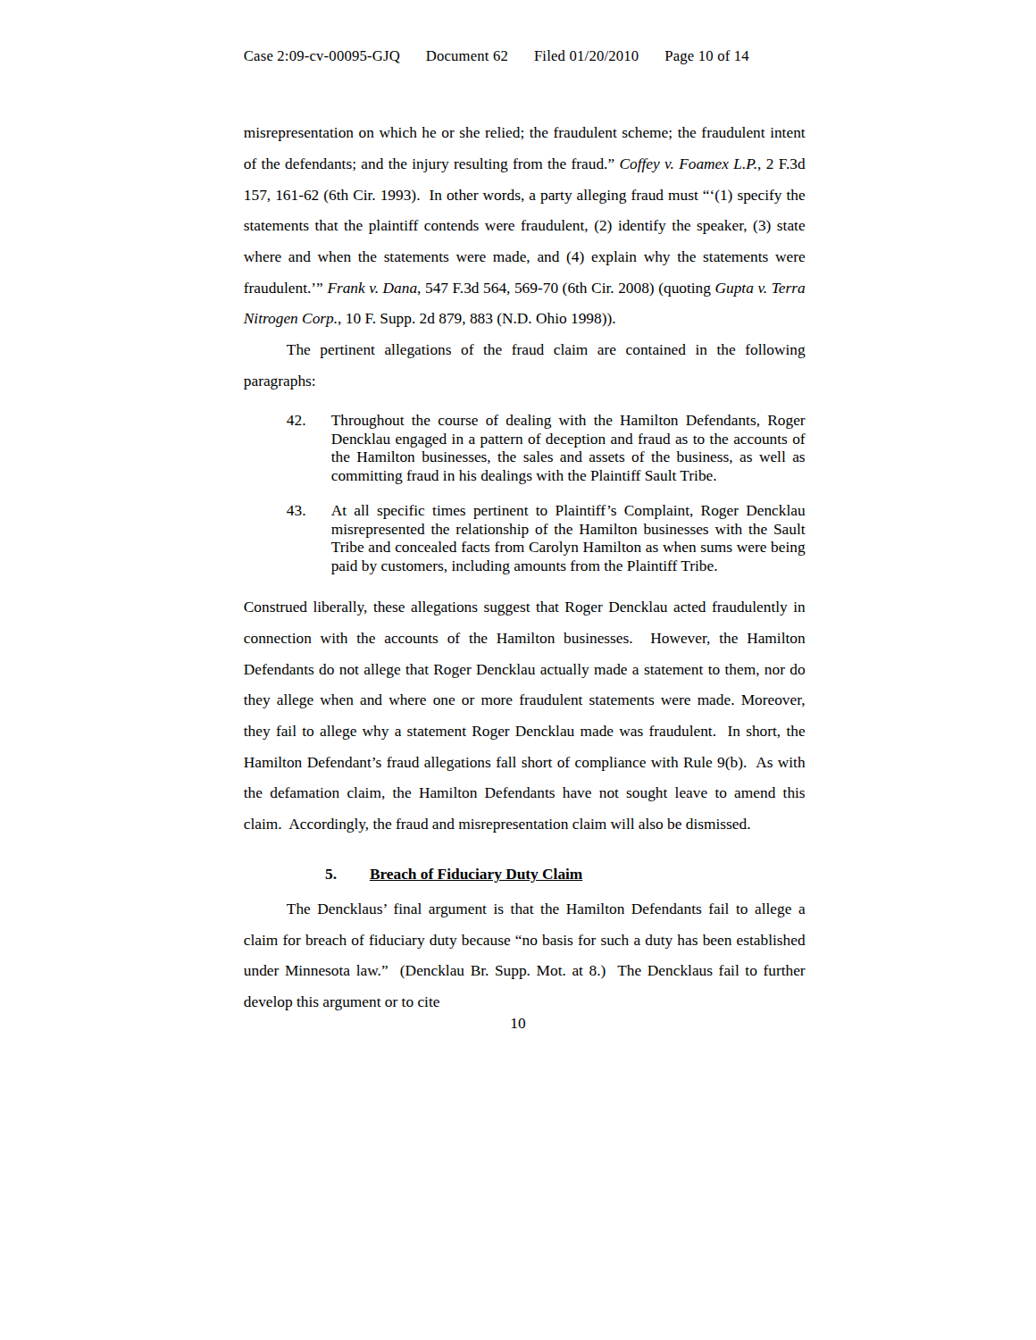Case 2:09-cv-00095-GJQ Document 62 Filed 01/20/2010 Page 10 of 14
misrepresentation on which he or she relied; the fraudulent scheme; the fraudulent intent of the defendants; and the injury resulting from the fraud.” Coffey v. Foamex L.P., 2 F.3d 157, 161-62 (6th Cir. 1993). In other words, a party alleging fraud must “‘(1) specify the statements that the plaintiff contends were fraudulent, (2) identify the speaker, (3) state where and when the statements were made, and (4) explain why the statements were fraudulent.’” Frank v. Dana, 547 F.3d 564, 569-70 (6th Cir. 2008) (quoting Gupta v. Terra Nitrogen Corp., 10 F. Supp. 2d 879, 883 (N.D. Ohio 1998)).
The pertinent allegations of the fraud claim are contained in the following paragraphs:
42.
Throughout the course of dealing with the Hamilton Defendants, Roger Dencklau engaged in a pattern of deception and fraud as to the accounts of the Hamilton businesses, the sales and assets of the business, as well as committing fraud in his dealings with the Plaintiff Sault Tribe.
43.
At all specific times pertinent to Plaintiff’s Complaint, Roger Dencklau misrepresented the relationship of the Hamilton businesses with the Sault Tribe and concealed facts from Carolyn Hamilton as when sums were being paid by customers, including amounts from the Plaintiff Tribe.
Construed liberally, these allegations suggest that Roger Dencklau acted fraudulently in connection with the accounts of the Hamilton businesses. However, the Hamilton Defendants do not allege that Roger Dencklau actually made a statement to them, nor do they allege when and where one or more fraudulent statements were made. Moreover, they fail to allege why a statement Roger Dencklau made was fraudulent. In short, the Hamilton Defendant’s fraud allegations fall short of compliance with Rule 9(b). As with the defamation claim, the Hamilton Defendants have not sought leave to amend this claim. Accordingly, the fraud and misrepresentation claim will also be dismissed.
5. Breach of Fiduciary Duty Claim
The Dencklaus’ final argument is that the Hamilton Defendants fail to allege a claim for breach of fiduciary duty because “no basis for such a duty has been established under Minnesota law.” (Dencklau Br. Supp. Mot. at 8.) The Dencklaus fail to further develop this argument or to cite
10